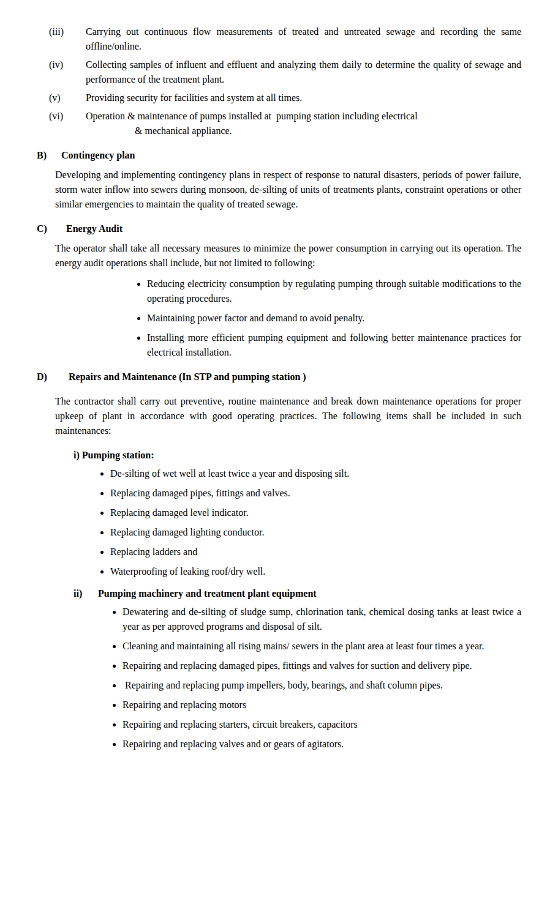(iii)
Carrying out continuous flow measurements of treated and untreated sewage and recording the same offline/online.
(iv)
Collecting samples of influent and effluent and analyzing them daily to determine the quality of sewage and performance of the treatment plant.
(v)
Providing security for facilities and system at all times.
(vi)
Operation & maintenance of pumps installed at pumping station including electrical
& mechanical appliance.
B) Contingency plan
Developing and implementing contingency plans in respect of response to natural disasters, periods of power failure, storm water inflow into sewers during monsoon, de-silting of units of treatments plants, constraint operations or other similar emergencies to maintain the quality of treated sewage.
C) Energy Audit
The operator shall take all necessary measures to minimize the power consumption in carrying out its operation. The energy audit operations shall include, but not limited to following:
Reducing electricity consumption by regulating pumping through suitable modifications to the operating procedures.
Maintaining power factor and demand to avoid penalty.
Installing more efficient pumping equipment and following better maintenance practices for electrical installation.
D) Repairs and Maintenance (In STP and pumping station )
The contractor shall carry out preventive, routine maintenance and break down maintenance operations for proper upkeep of plant in accordance with good operating practices. The following items shall be included in such maintenances:
i) Pumping station:
De-silting of wet well at least twice a year and disposing silt.
Replacing damaged pipes, fittings and valves.
Replacing damaged level indicator.
Replacing damaged lighting conductor.
Replacing ladders and
Waterproofing of leaking roof/dry well.
ii) Pumping machinery and treatment plant equipment
Dewatering and de-silting of sludge sump, chlorination tank, chemical dosing tanks at least twice a year as per approved programs and disposal of silt.
Cleaning and maintaining all rising mains/ sewers in the plant area at least four times a year.
Repairing and replacing damaged pipes, fittings and valves for suction and delivery pipe.
Repairing and replacing pump impellers, body, bearings, and shaft column pipes.
Repairing and replacing motors
Repairing and replacing starters, circuit breakers, capacitors
Repairing and replacing valves and or gears of agitators.